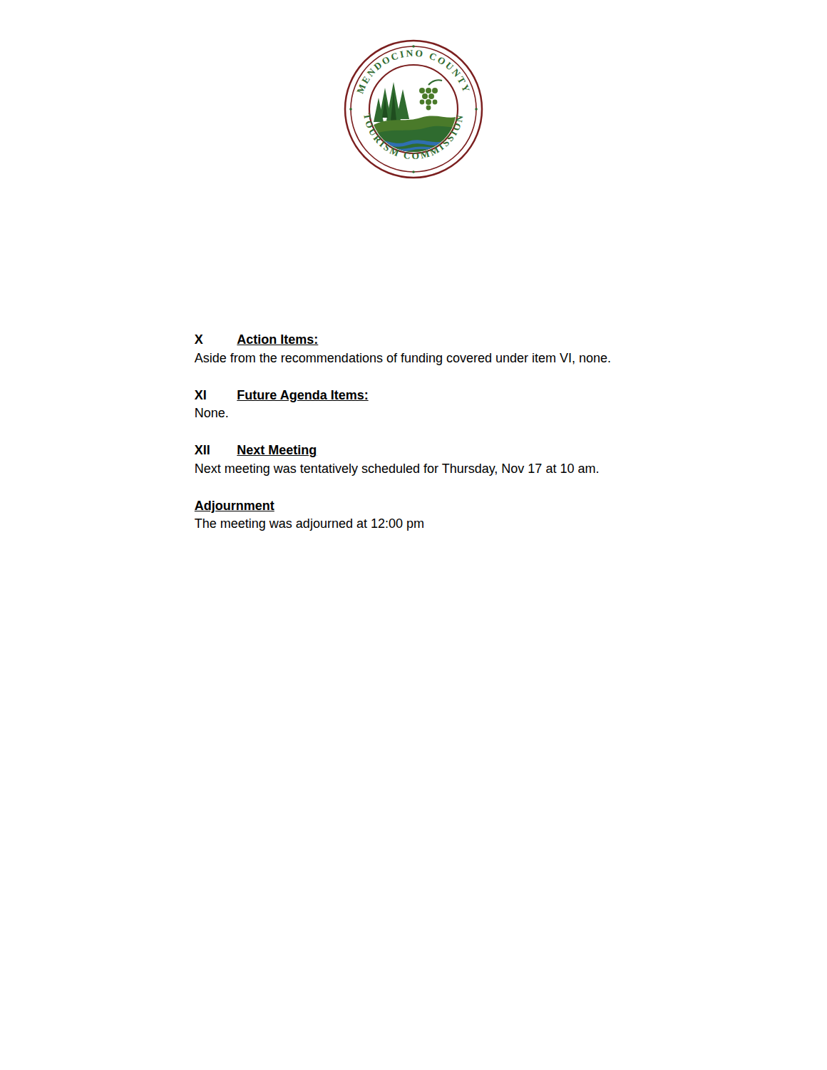MENDOCINO COUNTY TOURISM COMMISSION
XAction Items:
Aside from the recommendations of funding covered under item VI, none.
XIFuture Agenda Items:
None.
XIINext Meeting
Next meeting was tentatively scheduled for Thursday, Nov 17 at 10 am.
Adjournment
The meeting was adjourned at 12:00 pm